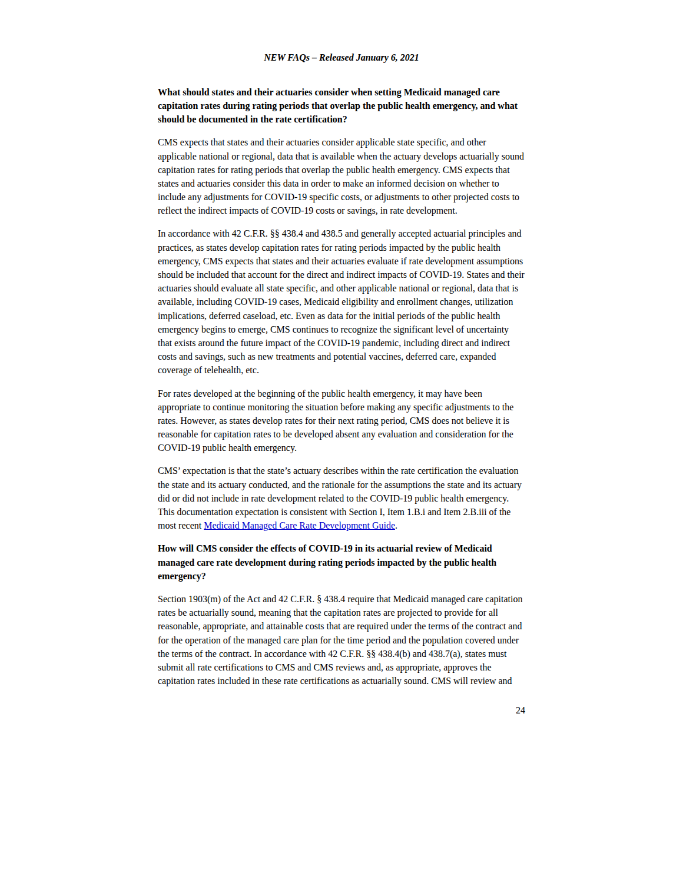NEW FAQs – Released January 6, 2021
What should states and their actuaries consider when setting Medicaid managed care capitation rates during rating periods that overlap the public health emergency, and what should be documented in the rate certification?
CMS expects that states and their actuaries consider applicable state specific, and other applicable national or regional, data that is available when the actuary develops actuarially sound capitation rates for rating periods that overlap the public health emergency. CMS expects that states and actuaries consider this data in order to make an informed decision on whether to include any adjustments for COVID-19 specific costs, or adjustments to other projected costs to reflect the indirect impacts of COVID-19 costs or savings, in rate development.
In accordance with 42 C.F.R. §§ 438.4 and 438.5 and generally accepted actuarial principles and practices, as states develop capitation rates for rating periods impacted by the public health emergency, CMS expects that states and their actuaries evaluate if rate development assumptions should be included that account for the direct and indirect impacts of COVID-19. States and their actuaries should evaluate all state specific, and other applicable national or regional, data that is available, including COVID-19 cases, Medicaid eligibility and enrollment changes, utilization implications, deferred caseload, etc. Even as data for the initial periods of the public health emergency begins to emerge, CMS continues to recognize the significant level of uncertainty that exists around the future impact of the COVID-19 pandemic, including direct and indirect costs and savings, such as new treatments and potential vaccines, deferred care, expanded coverage of telehealth, etc.
For rates developed at the beginning of the public health emergency, it may have been appropriate to continue monitoring the situation before making any specific adjustments to the rates. However, as states develop rates for their next rating period, CMS does not believe it is reasonable for capitation rates to be developed absent any evaluation and consideration for the COVID-19 public health emergency.
CMS’ expectation is that the state’s actuary describes within the rate certification the evaluation the state and its actuary conducted, and the rationale for the assumptions the state and its actuary did or did not include in rate development related to the COVID-19 public health emergency. This documentation expectation is consistent with Section I, Item 1.B.i and Item 2.B.iii of the most recent Medicaid Managed Care Rate Development Guide.
How will CMS consider the effects of COVID-19 in its actuarial review of Medicaid managed care rate development during rating periods impacted by the public health emergency?
Section 1903(m) of the Act and 42 C.F.R. § 438.4 require that Medicaid managed care capitation rates be actuarially sound, meaning that the capitation rates are projected to provide for all reasonable, appropriate, and attainable costs that are required under the terms of the contract and for the operation of the managed care plan for the time period and the population covered under the terms of the contract. In accordance with 42 C.F.R. §§ 438.4(b) and 438.7(a), states must submit all rate certifications to CMS and CMS reviews and, as appropriate, approves the capitation rates included in these rate certifications as actuarially sound. CMS will review and
24